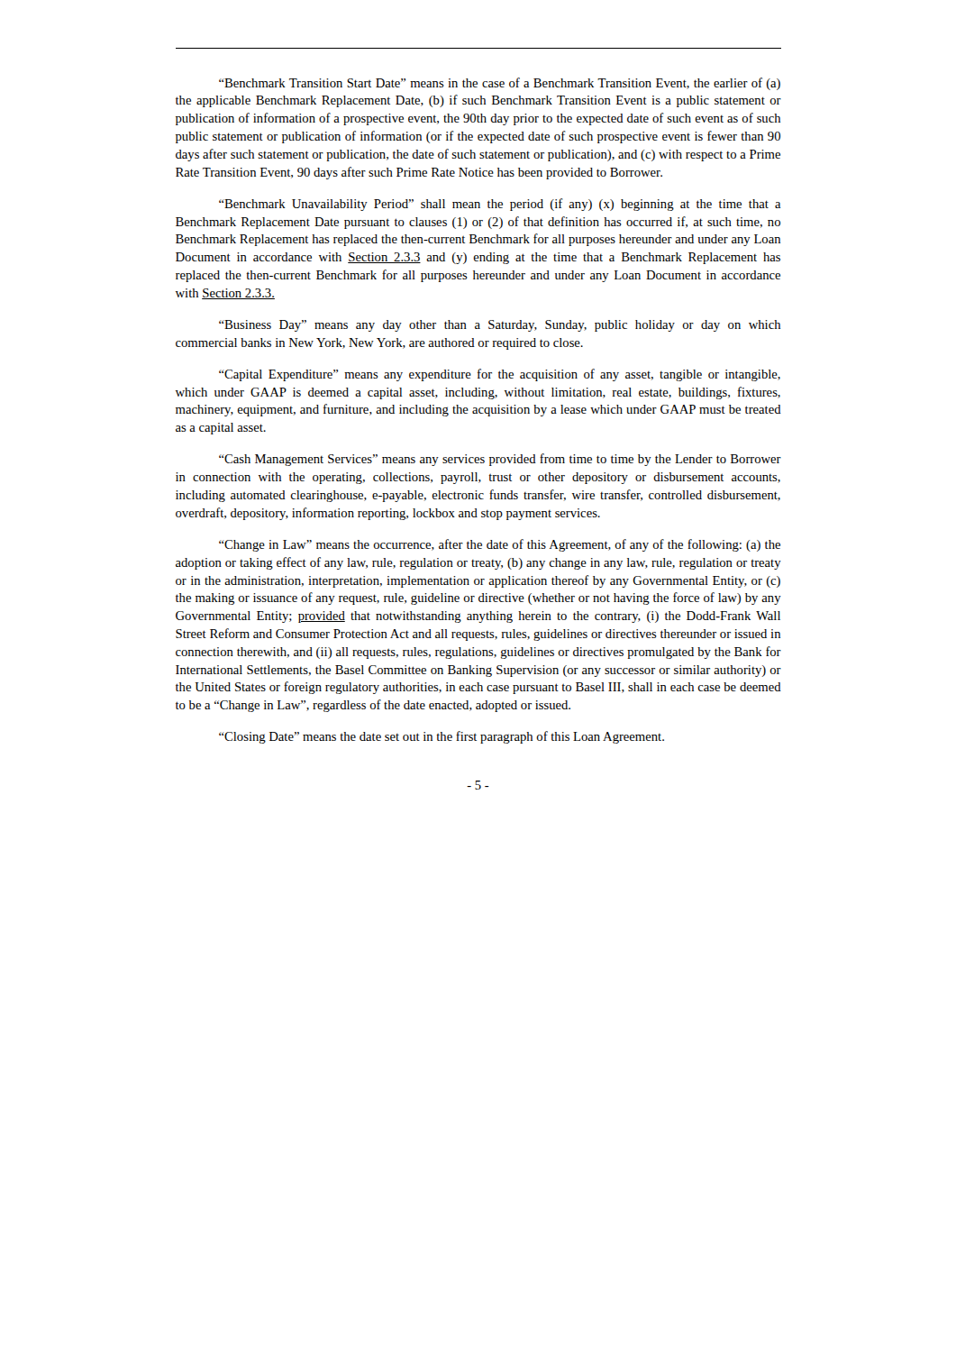“Benchmark Transition Start Date” means in the case of a Benchmark Transition Event, the earlier of (a) the applicable Benchmark Replacement Date, (b) if such Benchmark Transition Event is a public statement or publication of information of a prospective event, the 90th day prior to the expected date of such event as of such public statement or publication of information (or if the expected date of such prospective event is fewer than 90 days after such statement or publication, the date of such statement or publication), and (c) with respect to a Prime Rate Transition Event, 90 days after such Prime Rate Notice has been provided to Borrower.
“Benchmark Unavailability Period” shall mean the period (if any) (x) beginning at the time that a Benchmark Replacement Date pursuant to clauses (1) or (2) of that definition has occurred if, at such time, no Benchmark Replacement has replaced the then-current Benchmark for all purposes hereunder and under any Loan Document in accordance with Section 2.3.3 and (y) ending at the time that a Benchmark Replacement has replaced the then-current Benchmark for all purposes hereunder and under any Loan Document in accordance with Section 2.3.3.
“Business Day” means any day other than a Saturday, Sunday, public holiday or day on which commercial banks in New York, New York, are authored or required to close.
“Capital Expenditure” means any expenditure for the acquisition of any asset, tangible or intangible, which under GAAP is deemed a capital asset, including, without limitation, real estate, buildings, fixtures, machinery, equipment, and furniture, and including the acquisition by a lease which under GAAP must be treated as a capital asset.
“Cash Management Services” means any services provided from time to time by the Lender to Borrower in connection with the operating, collections, payroll, trust or other depository or disbursement accounts, including automated clearinghouse, e-payable, electronic funds transfer, wire transfer, controlled disbursement, overdraft, depository, information reporting, lockbox and stop payment services.
“Change in Law” means the occurrence, after the date of this Agreement, of any of the following: (a) the adoption or taking effect of any law, rule, regulation or treaty, (b) any change in any law, rule, regulation or treaty or in the administration, interpretation, implementation or application thereof by any Governmental Entity, or (c) the making or issuance of any request, rule, guideline or directive (whether or not having the force of law) by any Governmental Entity; provided that notwithstanding anything herein to the contrary, (i) the Dodd-Frank Wall Street Reform and Consumer Protection Act and all requests, rules, guidelines or directives thereunder or issued in connection therewith, and (ii) all requests, rules, regulations, guidelines or directives promulgated by the Bank for International Settlements, the Basel Committee on Banking Supervision (or any successor or similar authority) or the United States or foreign regulatory authorities, in each case pursuant to Basel III, shall in each case be deemed to be a “Change in Law”, regardless of the date enacted, adopted or issued.
“Closing Date” means the date set out in the first paragraph of this Loan Agreement.
- 5 -